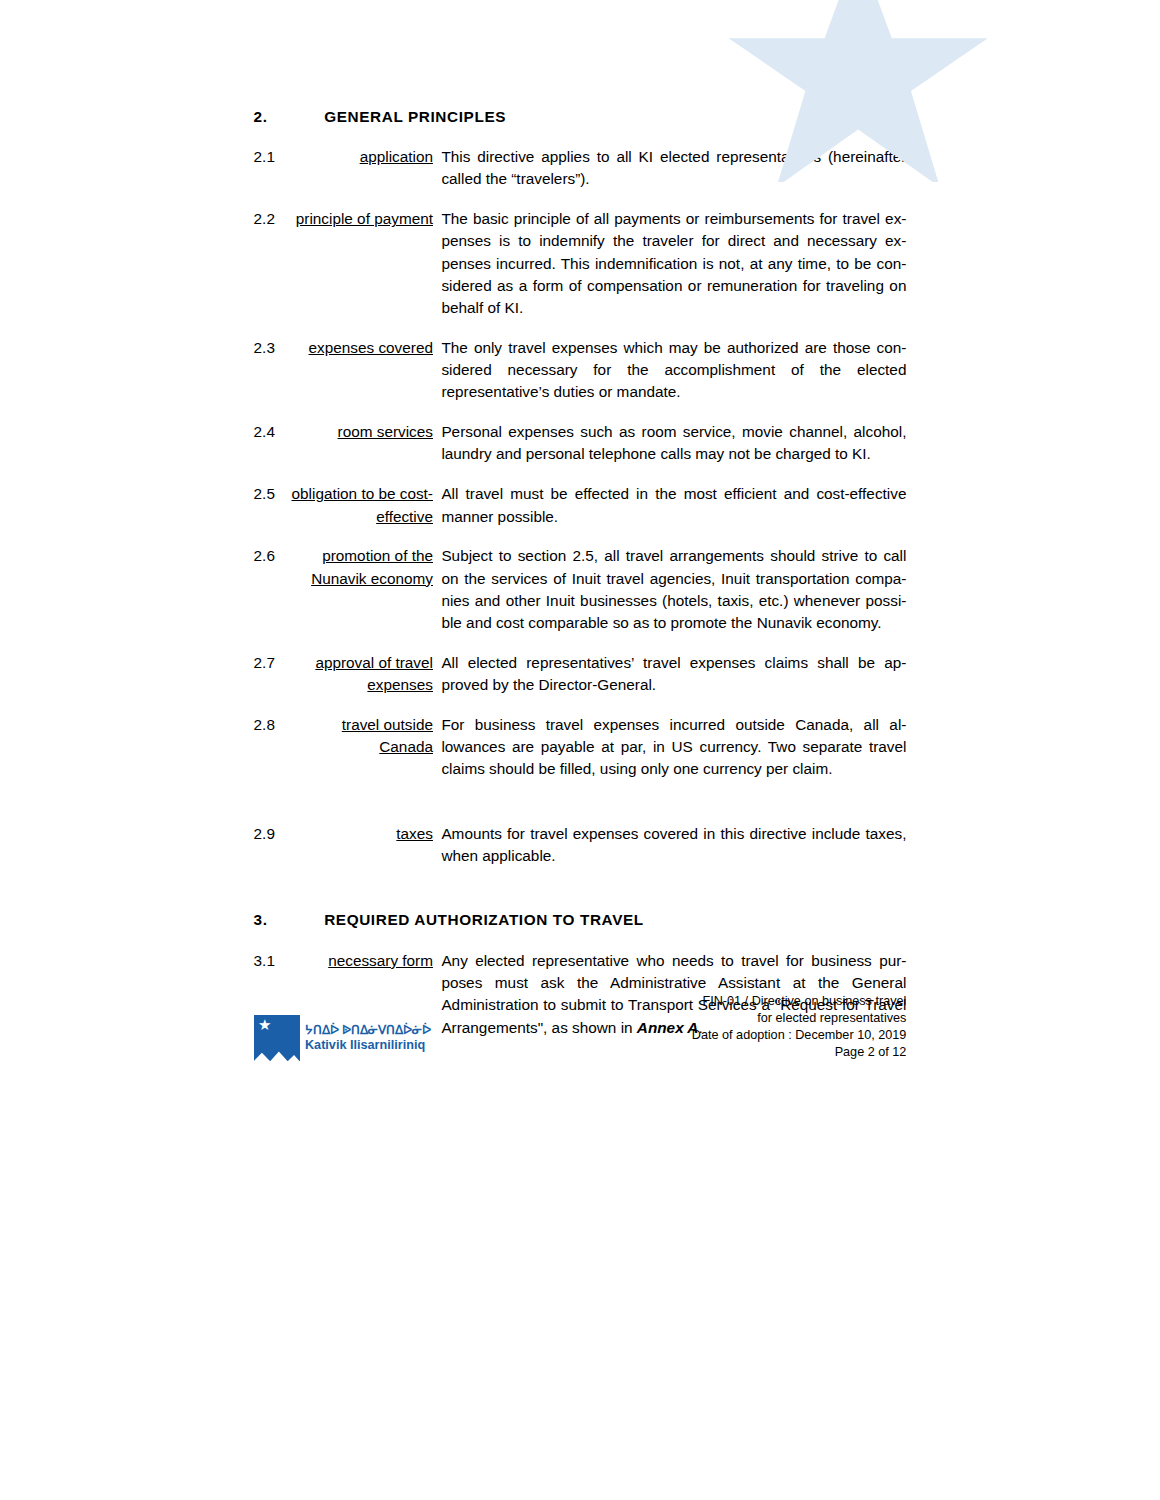2.
GENERAL PRINCIPLES
2.1
application
This directive applies to all KI elected representatives (hereinafter called the “travelers”).
2.2
principle of payment
The basic principle of all payments or reimbursements for travel expenses is to indemnify the traveler for direct and necessary expenses incurred. This indemnification is not, at any time, to be considered as a form of compensation or remuneration for traveling on behalf of KI.
2.3
expenses covered
The only travel expenses which may be authorized are those considered necessary for the accomplishment of the elected representative’s duties or mandate.
2.4
room services
Personal expenses such as room service, movie channel, alcohol, laundry and personal telephone calls may not be charged to KI.
2.5
obligation to be cost-effective
All travel must be effected in the most efficient and cost-effective manner possible.
2.6
promotion of the Nunavik economy
Subject to section 2.5, all travel arrangements should strive to call on the services of Inuit travel agencies, Inuit transportation companies and other Inuit businesses (hotels, taxis, etc.) whenever possible and cost comparable so as to promote the Nunavik economy.
2.7
approval of travel expenses
All elected representatives’ travel expenses claims shall be approved by the Director-General.
2.8
travel outside Canada
For business travel expenses incurred outside Canada, all allowances are payable at par, in US currency. Two separate travel claims should be filled, using only one currency per claim.
2.9
taxes
Amounts for travel expenses covered in this directive include taxes, when applicable.
3.
REQUIRED AUTHORIZATION TO TRAVEL
3.1
necessary form
Any elected representative who needs to travel for business purposes must ask the Administrative Assistant at the General Administration to submit to Transport Services a "Request for Travel Arrangements", as shown in Annex A.
ᔭᑎᐃᐆ ᐉᑎᐃᓃᐯᑎᐃᐆᓃᐆ Kativik Ilisarniliriniq
FIN-01 / Directive on business travel
for elected representatives
Date of adoption : December 10, 2019
Page 2 of 12